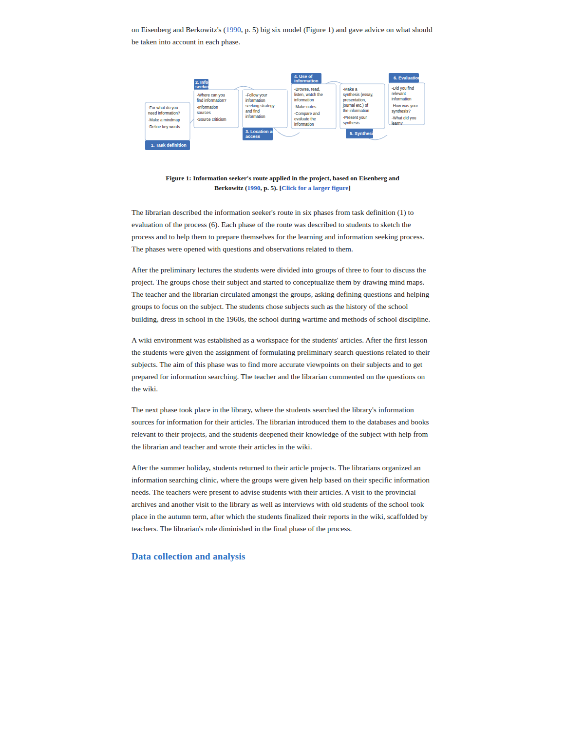on Eisenberg and Berkowitz's (1990, p. 5) big six model (Figure 1) and gave advice on what should be taken into account in each phase.
-For what do you need information? -Make a mindmap -Define key words 1. Task definition 2. Information seeking strategies -Where can you find information? -Information sources -Source criticism -Follow your information seeking strategy and find information 3. Location and access 4. Use of information -Browse, read, listen, watch the information -Make notes -Compare and evaluate the information -Make a synthesis (essay, presentation, journal etc.) of the information -Present your synthesis 5. Synthesis 6. Evaluation -Did you find relevant information -How was your synthesis? -What did you learn?
Figure 1: Information seeker's route applied in the project, based on Eisenberg and Berkowitz (1990, p. 5). [Click for a larger figure]
The librarian described the information seeker's route in six phases from task definition (1) to evaluation of the process (6). Each phase of the route was described to students to sketch the process and to help them to prepare themselves for the learning and information seeking process. The phases were opened with questions and observations related to them.
After the preliminary lectures the students were divided into groups of three to four to discuss the project. The groups chose their subject and started to conceptualize them by drawing mind maps. The teacher and the librarian circulated amongst the groups, asking defining questions and helping groups to focus on the subject. The students chose subjects such as the history of the school building, dress in school in the 1960s, the school during wartime and methods of school discipline.
A wiki environment was established as a workspace for the students' articles. After the first lesson the students were given the assignment of formulating preliminary search questions related to their subjects. The aim of this phase was to find more accurate viewpoints on their subjects and to get prepared for information searching. The teacher and the librarian commented on the questions on the wiki.
The next phase took place in the library, where the students searched the library's information sources for information for their articles. The librarian introduced them to the databases and books relevant to their projects, and the students deepened their knowledge of the subject with help from the librarian and teacher and wrote their articles in the wiki.
After the summer holiday, students returned to their article projects. The librarians organized an information searching clinic, where the groups were given help based on their specific information needs. The teachers were present to advise students with their articles. A visit to the provincial archives and another visit to the library as well as interviews with old students of the school took place in the autumn term, after which the students finalized their reports in the wiki, scaffolded by teachers. The librarian's role diminished in the final phase of the process.
Data collection and analysis